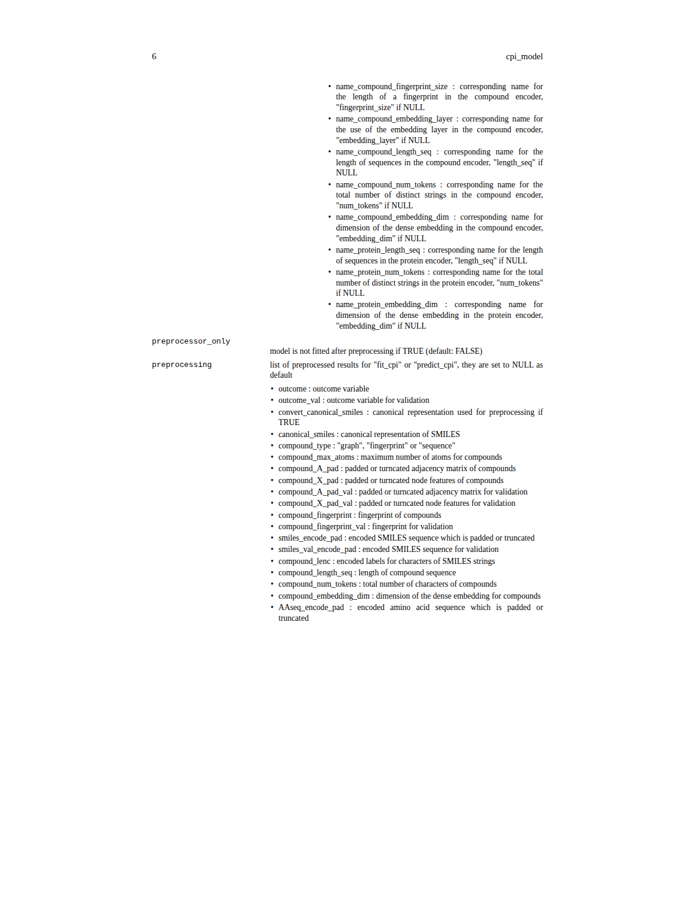6
cpi_model
name_compound_fingerprint_size : corresponding name for the length of a fingerprint in the compound encoder, "fingerprint_size" if NULL
name_compound_embedding_layer : corresponding name for the use of the embedding layer in the compound encoder, "embedding_layer" if NULL
name_compound_length_seq : corresponding name for the length of sequences in the compound encoder, "length_seq" if NULL
name_compound_num_tokens : corresponding name for the total number of distinct strings in the compound encoder, "num_tokens" if NULL
name_compound_embedding_dim : corresponding name for dimension of the dense embedding in the compound encoder, "embedding_dim" if NULL
name_protein_length_seq : corresponding name for the length of sequences in the protein encoder, "length_seq" if NULL
name_protein_num_tokens : corresponding name for the total number of distinct strings in the protein encoder, "num_tokens" if NULL
name_protein_embedding_dim : corresponding name for dimension of the dense embedding in the protein encoder, "embedding_dim" if NULL
preprocessor_only
model is not fitted after preprocessing if TRUE (default: FALSE)
preprocessing
list of preprocessed results for "fit_cpi" or "predict_cpi", they are set to NULL as default
outcome : outcome variable
outcome_val : outcome variable for validation
convert_canonical_smiles : canonical representation used for preprocessing if TRUE
canonical_smiles : canonical representation of SMILES
compound_type : "graph", "fingerprint" or "sequence"
compound_max_atoms : maximum number of atoms for compounds
compound_A_pad : padded or turncated adjacency matrix of compounds
compound_X_pad : padded or turncated node features of compounds
compound_A_pad_val : padded or turncated adjacency matrix for validation
compound_X_pad_val : padded or turncated node features for validation
compound_fingerprint : fingerprint of compounds
compound_fingerprint_val : fingerprint for validation
smiles_encode_pad : encoded SMILES sequence which is padded or truncated
smiles_val_encode_pad : encoded SMILES sequence for validation
compound_lenc : encoded labels for characters of SMILES strings
compound_length_seq : length of compound sequence
compound_num_tokens : total number of characters of compounds
compound_embedding_dim : dimension of the dense embedding for compounds
AAseq_encode_pad : encoded amino acid sequence which is padded or truncated